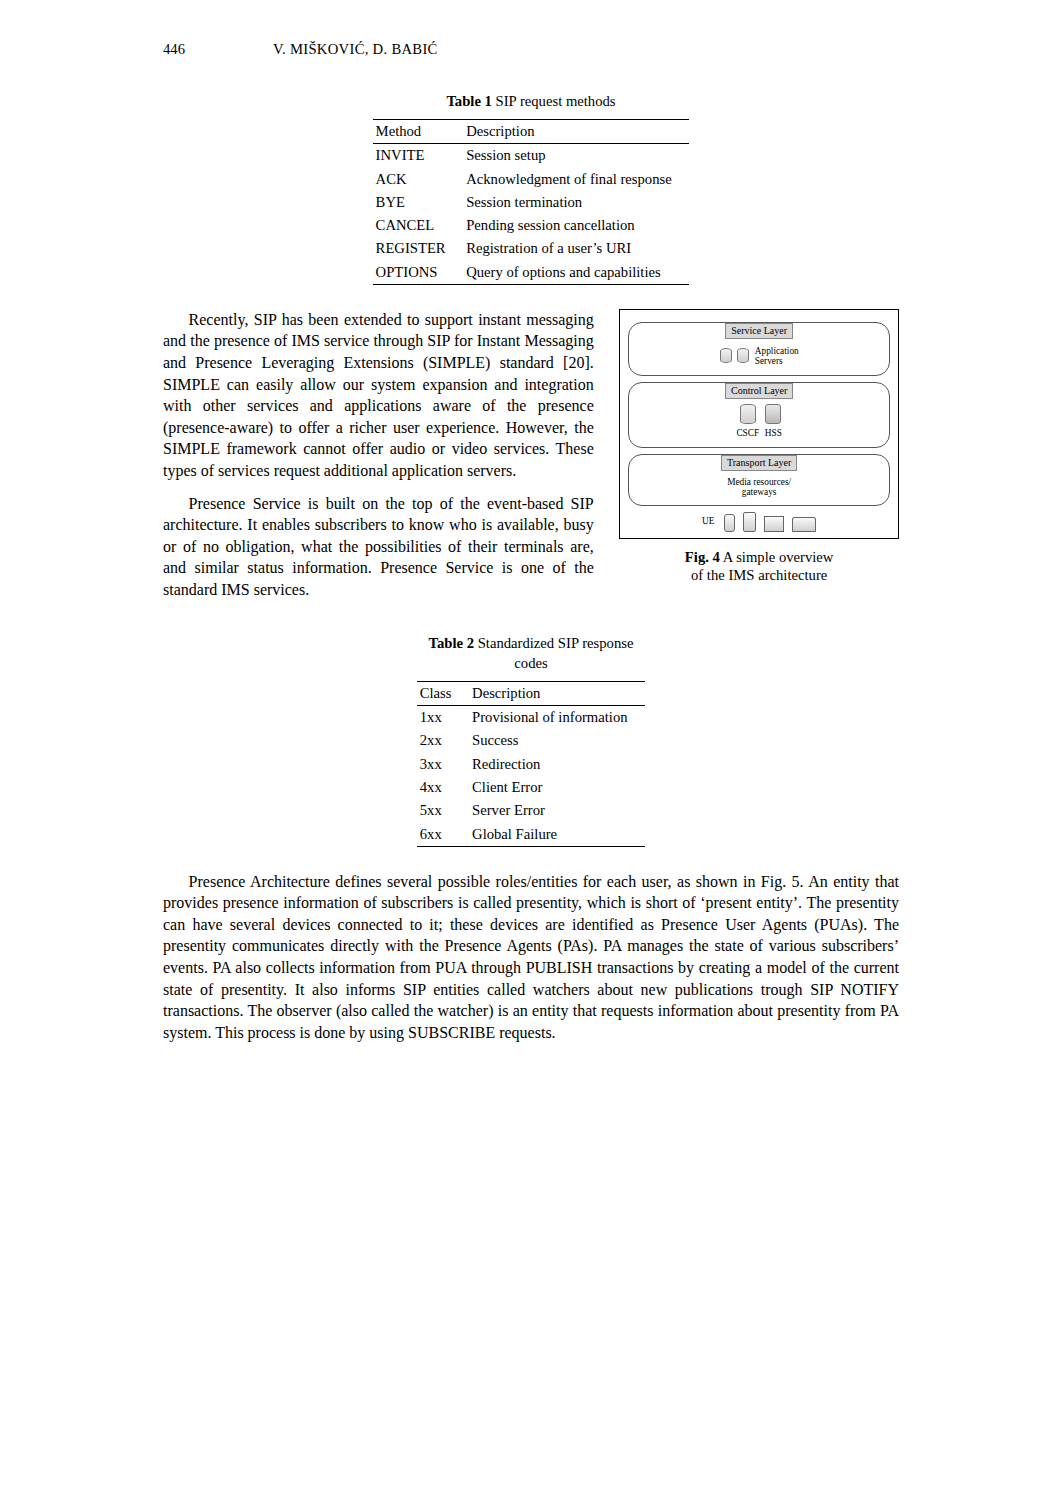446 V. MIŠKOVIĆ, D. BABIĆ
Table 1 SIP request methods
| Method | Description |
| --- | --- |
| INVITE | Session setup |
| ACK | Acknowledgment of final response |
| BYE | Session termination |
| CANCEL | Pending session cancellation |
| REGISTER | Registration of a user’s URI |
| OPTIONS | Query of options and capabilities |
Recently, SIP has been extended to support instant messaging and the presence of IMS service through SIP for Instant Messaging and Presence Leveraging Extensions (SIMPLE) standard [20]. SIMPLE can easily allow our system expansion and integration with other services and applications aware of the presence (presence-aware) to offer a richer user experience. However, the SIMPLE framework cannot offer audio or video services. These types of services request additional application servers.
Presence Service is built on the top of the event-based SIP architecture. It enables subscribers to know who is available, busy or of no obligation, what the possibilities of their terminals are, and similar status information. Presence Service is one of the standard IMS services.
Service Layer
Application
Servers
Control Layer
CSCF
HSS
Transport Layer
Media resources/
gateways
UE
Fig. 4 A simple overview
of the IMS architecture
Table 2 Standardized SIP response codes
| Class | Description |
| --- | --- |
| 1xx | Provisional of information |
| 2xx | Success |
| 3xx | Redirection |
| 4xx | Client Error |
| 5xx | Server Error |
| 6xx | Global Failure |
Presence Architecture defines several possible roles/entities for each user, as shown in Fig. 5. An entity that provides presence information of subscribers is called presentity, which is short of ‘present entity’. The presentity can have several devices connected to it; these devices are identified as Presence User Agents (PUAs). The presentity communicates directly with the Presence Agents (PAs). PA manages the state of various subscribers’ events. PA also collects information from PUA through PUBLISH transactions by creating a model of the current state of presentity. It also informs SIP entities called watchers about new publications trough SIP NOTIFY transactions. The observer (also called the watcher) is an entity that requests information about presentity from PA system. This process is done by using SUBSCRIBE requests.